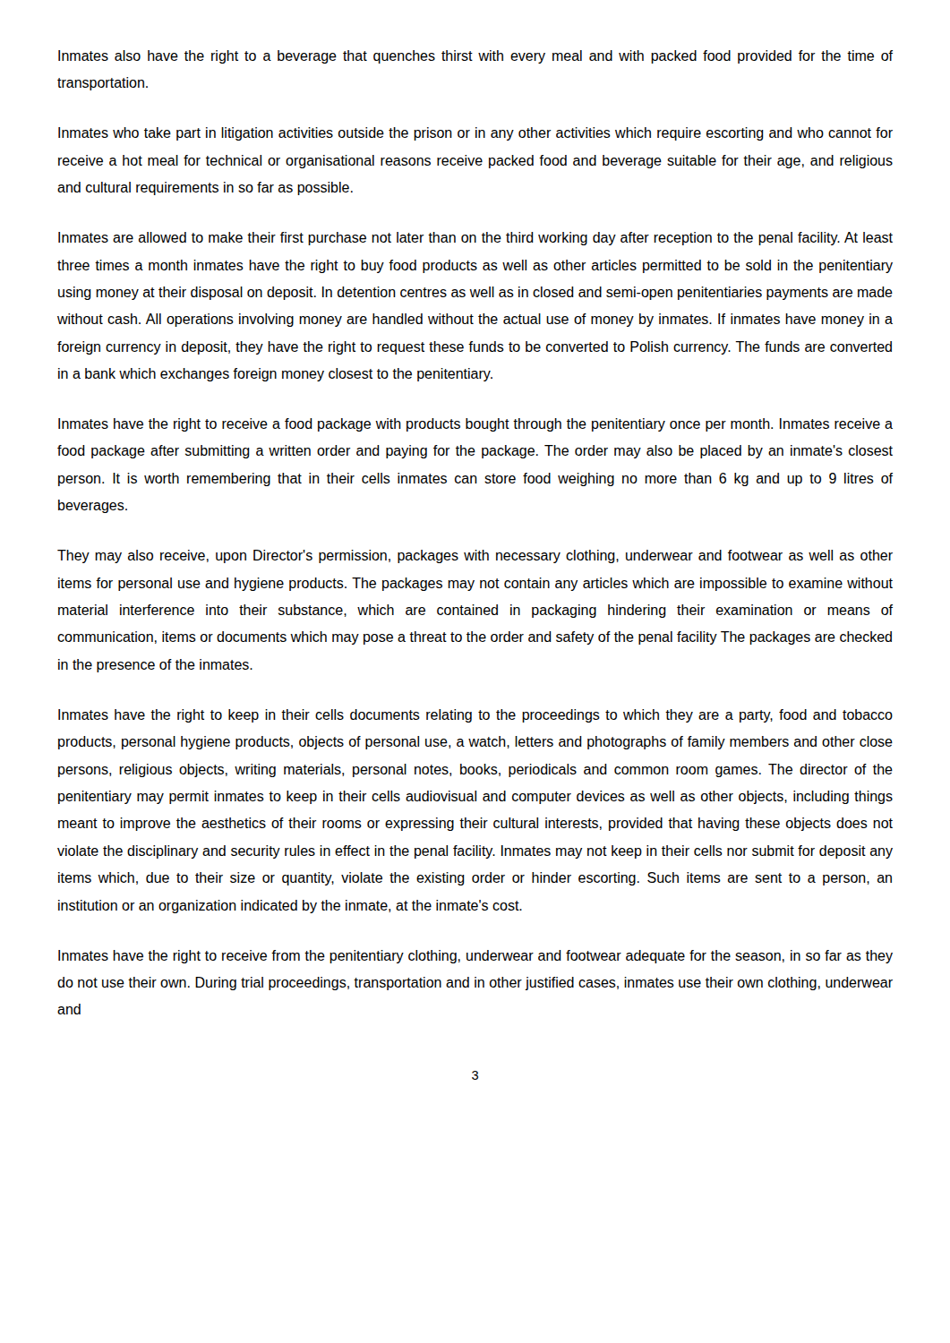Inmates also have the right to a beverage that quenches thirst with every meal and with packed food provided for the time of transportation.
Inmates who take part in litigation activities outside the prison or in any other activities which require escorting and who cannot for receive a hot meal for technical or organisational reasons receive packed food and beverage suitable for their age, and religious and cultural requirements in so far as possible.
Inmates are allowed to make their first purchase not later than on the third working day after reception to the penal facility. At least three times a month inmates have the right to buy food products as well as other articles permitted to be sold in the penitentiary using money at their disposal on deposit. In detention centres as well as in closed and semi-open penitentiaries payments are made without cash. All operations involving money are handled without the actual use of money by inmates. If inmates have money in a foreign currency in deposit, they have the right to request these funds to be converted to Polish currency. The funds are converted in a bank which exchanges foreign money closest to the penitentiary.
Inmates have the right to receive a food package with products bought through the penitentiary once per month. Inmates receive a food package after submitting a written order and paying for the package. The order may also be placed by an inmate's closest person. It is worth remembering that in their cells inmates can store food weighing no more than 6 kg and up to 9 litres of beverages.
They may also receive, upon Director's permission, packages with necessary clothing, underwear and footwear as well as other items for personal use and hygiene products. The packages may not contain any articles which are impossible to examine without material interference into their substance, which are contained in packaging hindering their examination or means of communication, items or documents which may pose a threat to the order and safety of the penal facility The packages are checked in the presence of the inmates.
Inmates have the right to keep in their cells documents relating to the proceedings to which they are a party, food and tobacco products, personal hygiene products, objects of personal use, a watch, letters and photographs of family members and other close persons, religious objects, writing materials, personal notes, books, periodicals and common room games. The director of the penitentiary may permit inmates to keep in their cells audiovisual and computer devices as well as other objects, including things meant to improve the aesthetics of their rooms or expressing their cultural interests, provided that having these objects does not violate the disciplinary and security rules in effect in the penal facility. Inmates may not keep in their cells nor submit for deposit any items which, due to their size or quantity, violate the existing order or hinder escorting. Such items are sent to a person, an institution or an organization indicated by the inmate, at the inmate's cost.
Inmates have the right to receive from the penitentiary clothing, underwear and footwear adequate for the season, in so far as they do not use their own. During trial proceedings, transportation and in other justified cases, inmates use their own clothing, underwear and
3